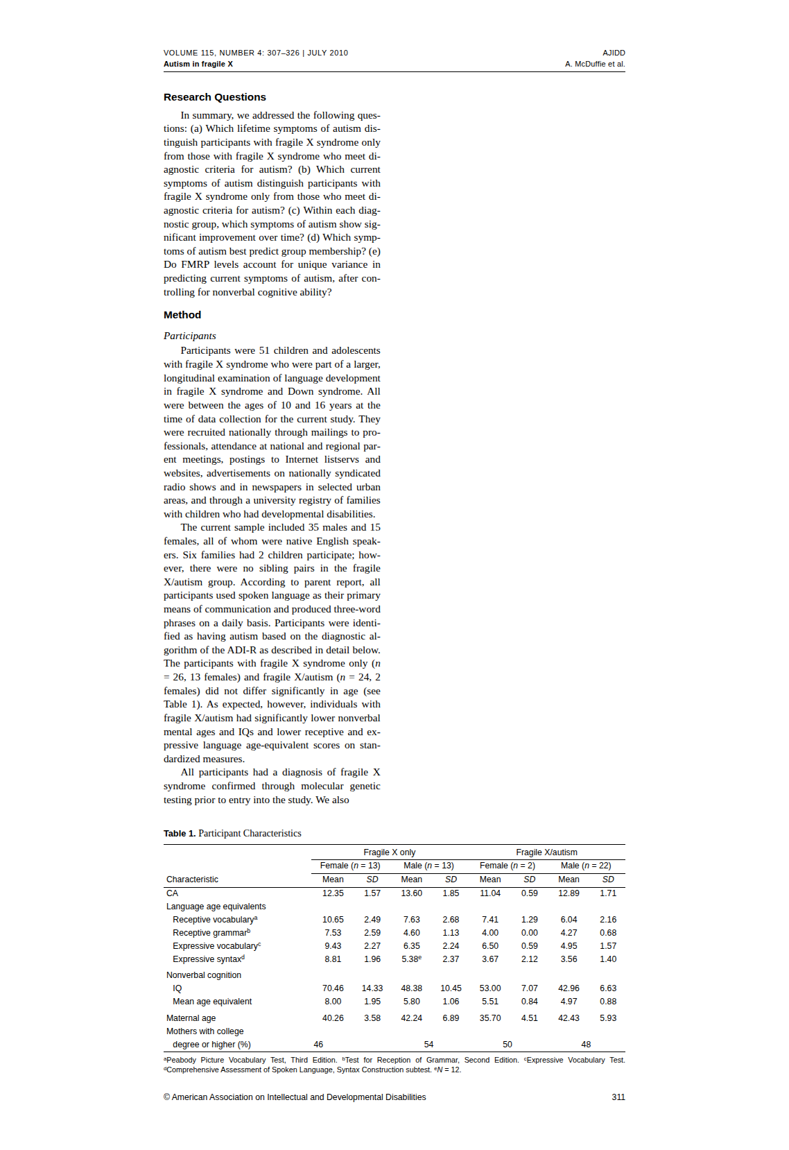volume 115, number 4: 307–326 | july 2010 AJIDD
Autism in fragile X A. McDuffie et al.
Research Questions
In summary, we addressed the following questions: (a) Which lifetime symptoms of autism distinguish participants with fragile X syndrome only from those with fragile X syndrome who meet diagnostic criteria for autism? (b) Which current symptoms of autism distinguish participants with fragile X syndrome only from those who meet diagnostic criteria for autism? (c) Within each diagnostic group, which symptoms of autism show significant improvement over time? (d) Which symptoms of autism best predict group membership? (e) Do FMRP levels account for unique variance in predicting current symptoms of autism, after controlling for nonverbal cognitive ability?
Method
Participants
Participants were 51 children and adolescents with fragile X syndrome who were part of a larger, longitudinal examination of language development in fragile X syndrome and Down syndrome. All were between the ages of 10 and 16 years at the time of data collection for the current study. They were recruited nationally through mailings to professionals, attendance at national and regional parent meetings, postings to Internet listservs and websites, advertisements on nationally syndicated radio shows and in newspapers in selected urban areas, and through a university registry of families with children who had developmental disabilities.
The current sample included 35 males and 15 females, all of whom were native English speakers. Six families had 2 children participate; however, there were no sibling pairs in the fragile X/autism group. According to parent report, all participants used spoken language as their primary means of communication and produced three-word phrases on a daily basis. Participants were identified as having autism based on the diagnostic algorithm of the ADI-R as described in detail below. The participants with fragile X syndrome only (n = 26, 13 females) and fragile X/autism (n = 24, 2 females) did not differ significantly in age (see Table 1). As expected, however, individuals with fragile X/autism had significantly lower nonverbal mental ages and IQs and lower receptive and expressive language age-equivalent scores on standardized measures.
All participants had a diagnosis of fragile X syndrome confirmed through molecular genetic testing prior to entry into the study. We also
Table 1. Participant Characteristics
| | Fragile X only | Fragile X/autism |
| --- | --- | --- |
| | Female ( n = 13) | Male ( n = 13) | Female ( n = 2) | Male ( n = 22) |
| Characteristic | Mean | SD | Mean | SD | Mean | SD | Mean | SD |
| CA | 12.35 | 1.57 | 13.60 | 1.85 | 11.04 | 0.59 | 12.89 | 1.71 |
| Language age equivalents | | | | | | | | |
| Receptive vocabulary a | 10.65 | 2.49 | 7.63 | 2.68 | 7.41 | 1.29 | 6.04 | 2.16 |
| Receptive grammar b | 7.53 | 2.59 | 4.60 | 1.13 | 4.00 | 0.00 | 4.27 | 0.68 |
| Expressive vocabulary c | 9.43 | 2.27 | 6.35 | 2.24 | 6.50 | 0.59 | 4.95 | 1.57 |
| Expressive syntax d | 8.81 | 1.96 | 5.38 e | 2.37 | 3.67 | 2.12 | 3.56 | 1.40 |
| Nonverbal cognition | | | | | | | | |
| IQ | 70.46 | 14.33 | 48.38 | 10.45 | 53.00 | 7.07 | 42.96 | 6.63 |
| Mean age equivalent | 8.00 | 1.95 | 5.80 | 1.06 | 5.51 | 0.84 | 4.97 | 0.88 |
| Maternal age | 40.26 | 3.58 | 42.24 | 6.89 | 35.70 | 4.51 | 42.43 | 5.93 |
| Mothers with college | | | | | | | | |
| degree or higher (%) | 46 | 54 | 50 | 48 |
aPeabody Picture Vocabulary Test, Third Edition. bTest for Reception of Grammar, Second Edition. cExpressive Vocabulary Test. dComprehensive Assessment of Spoken Language, Syntax Construction subtest. eN = 12.
© American Association on Intellectual and Developmental Disabilities
311